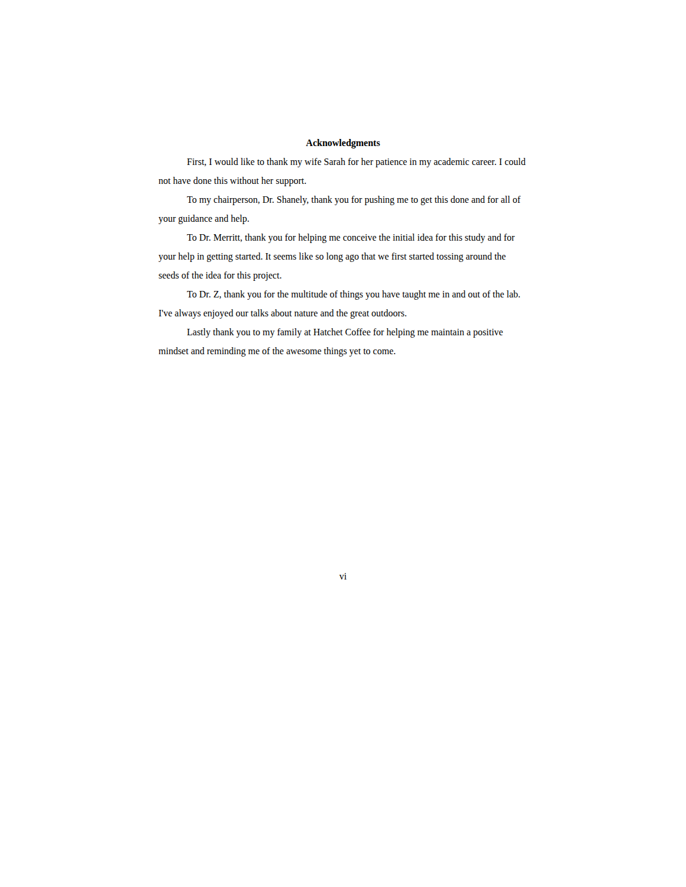Acknowledgments
First, I would like to thank my wife Sarah for her patience in my academic career. I could not have done this without her support.
To my chairperson, Dr. Shanely, thank you for pushing me to get this done and for all of your guidance and help.
To Dr. Merritt, thank you for helping me conceive the initial idea for this study and for your help in getting started. It seems like so long ago that we first started tossing around the seeds of the idea for this project.
To Dr. Z, thank you for the multitude of things you have taught me in and out of the lab. I've always enjoyed our talks about nature and the great outdoors.
Lastly thank you to my family at Hatchet Coffee for helping me maintain a positive mindset and reminding me of the awesome things yet to come.
vi